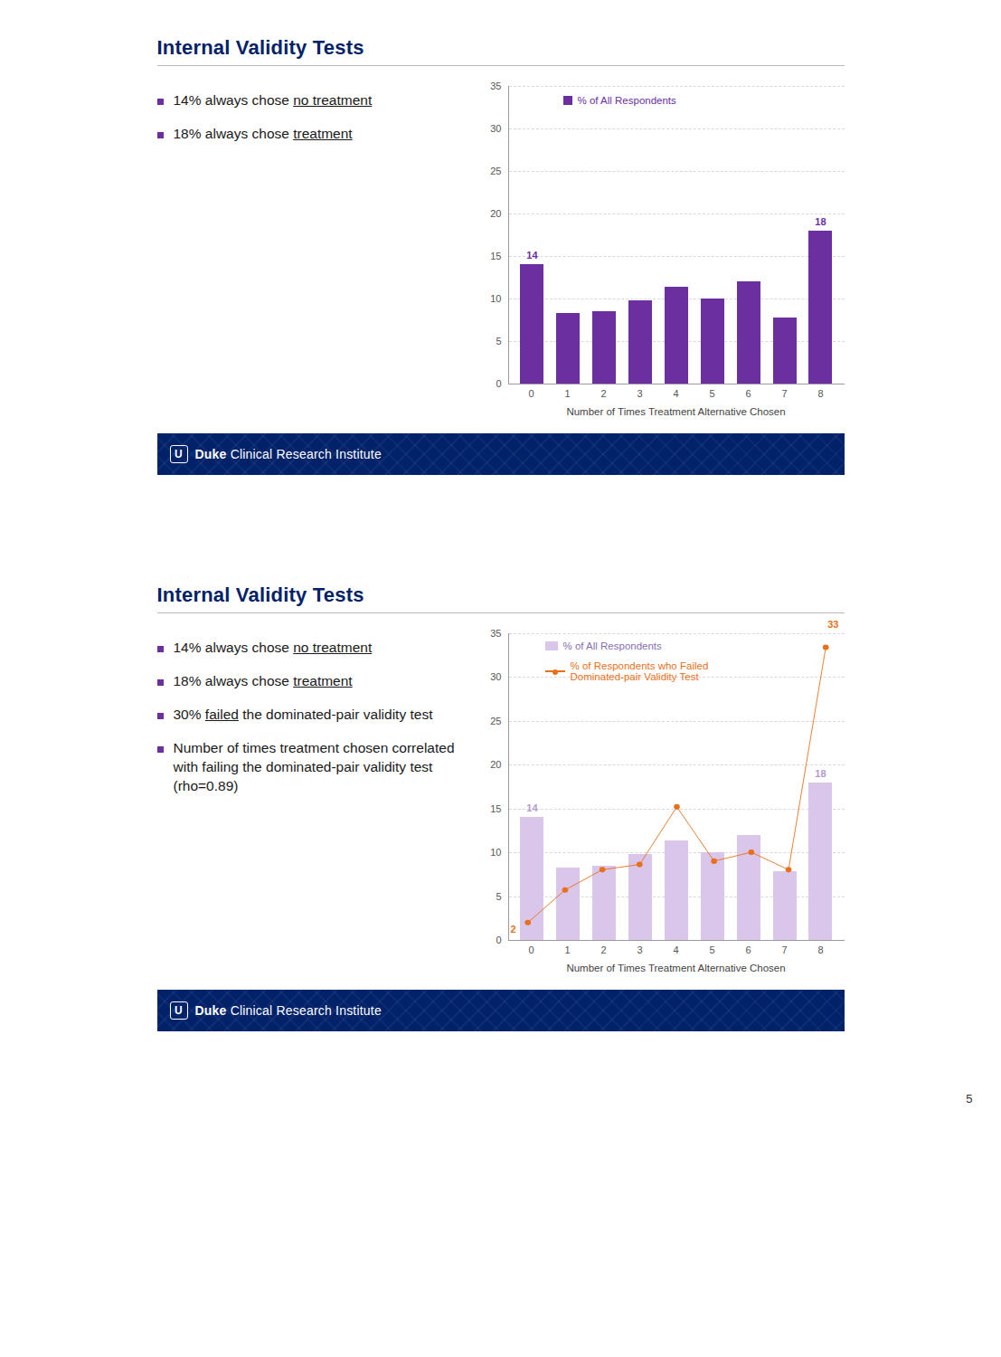Internal Validity Tests
14% always chose no treatment
18% always chose treatment
35 30 25 20 15 10 5 0
% of All Respondents
14
18
012345678
Number of Times Treatment Alternative Chosen
UDuke Clinical Research Institute
Internal Validity Tests
14% always chose no treatment
18% always chose treatment
30% failed the dominated-pair validity test
Number of times treatment chosen correlated with failing the dominated-pair validity test (rho=0.89)
35 30 25 20 15 10 5 0
% of All Respondents
% of Respondents who Failed
Dominated-pair Validity Test
14
18
2
33
012345678
Number of Times Treatment Alternative Chosen
UDuke Clinical Research Institute
5